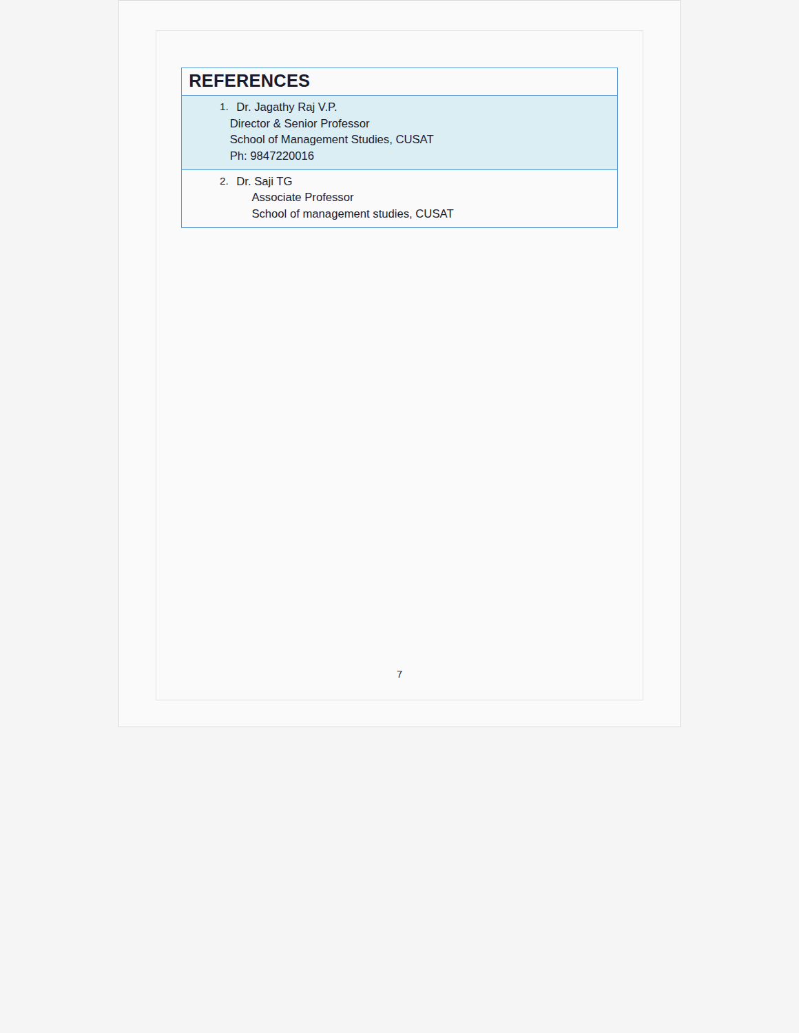| REFERENCES |
| 1. Dr. Jagathy Raj V.P. Director & Senior Professor School of Management Studies, CUSAT Ph: 9847220016 |
| 2. Dr. Saji TG Associate Professor School of management studies, CUSAT |
7